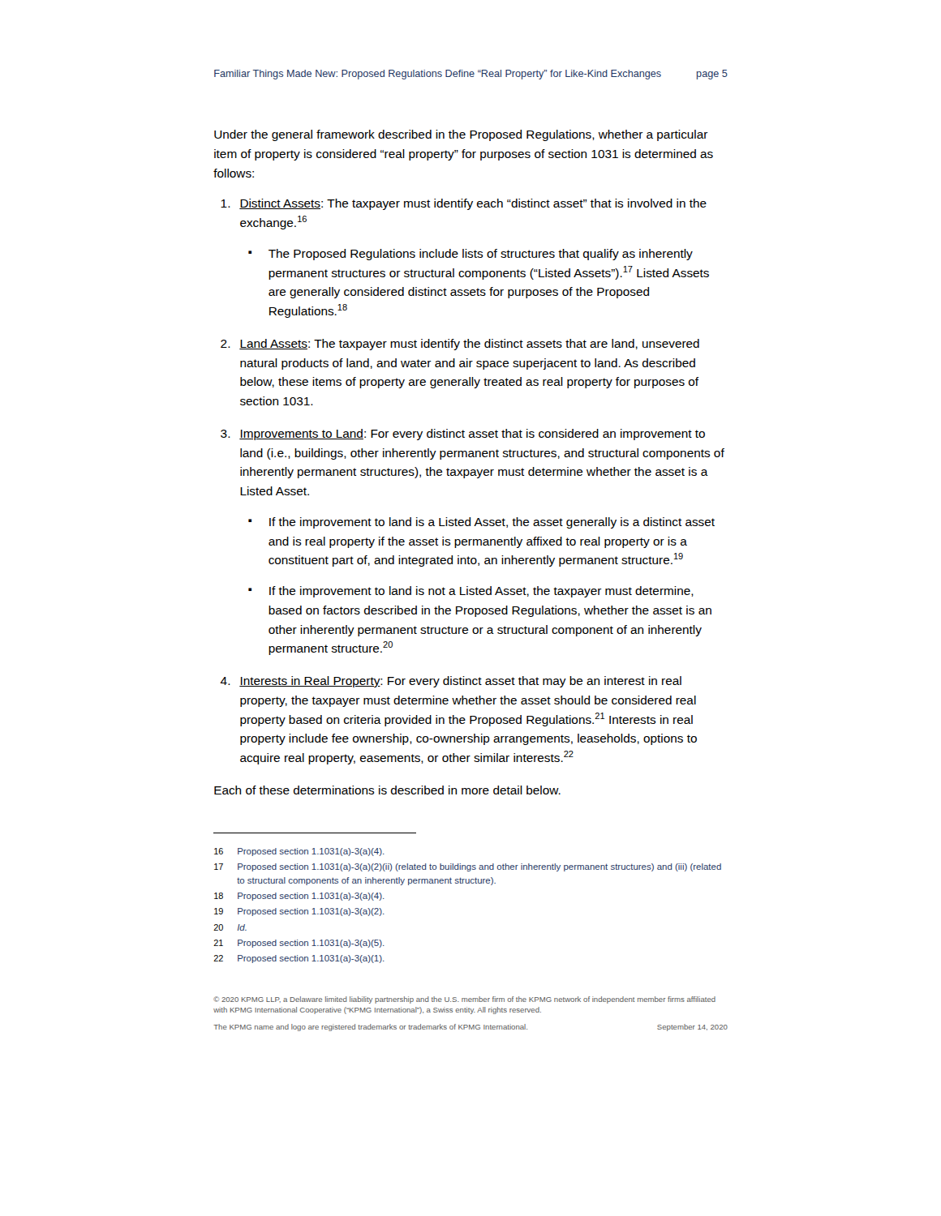Familiar Things Made New: Proposed Regulations Define “Real Property” for Like-Kind Exchanges
page 5
Under the general framework described in the Proposed Regulations, whether a particular item of property is considered “real property” for purposes of section 1031 is determined as follows:
Distinct Assets: The taxpayer must identify each “distinct asset” that is involved in the exchange.16
The Proposed Regulations include lists of structures that qualify as inherently permanent structures or structural components (“Listed Assets”).17 Listed Assets are generally considered distinct assets for purposes of the Proposed Regulations.18
Land Assets: The taxpayer must identify the distinct assets that are land, unsevered natural products of land, and water and air space superjacent to land. As described below, these items of property are generally treated as real property for purposes of section 1031.
Improvements to Land: For every distinct asset that is considered an improvement to land (i.e., buildings, other inherently permanent structures, and structural components of inherently permanent structures), the taxpayer must determine whether the asset is a Listed Asset.
If the improvement to land is a Listed Asset, the asset generally is a distinct asset and is real property if the asset is permanently affixed to real property or is a constituent part of, and integrated into, an inherently permanent structure.19
If the improvement to land is not a Listed Asset, the taxpayer must determine, based on factors described in the Proposed Regulations, whether the asset is an other inherently permanent structure or a structural component of an inherently permanent structure.20
Interests in Real Property: For every distinct asset that may be an interest in real property, the taxpayer must determine whether the asset should be considered real property based on criteria provided in the Proposed Regulations.21 Interests in real property include fee ownership, co-ownership arrangements, leaseholds, options to acquire real property, easements, or other similar interests.22
Each of these determinations is described in more detail below.
| 16 | Proposed section 1.1031(a)-3(a)(4). |
| 17 | Proposed section 1.1031(a)-3(a)(2)(ii) (related to buildings and other inherently permanent structures) and (iii) (related to structural components of an inherently permanent structure). |
| 18 | Proposed section 1.1031(a)-3(a)(4). |
| 19 | Proposed section 1.1031(a)-3(a)(2). |
| 20 | Id. |
| 21 | Proposed section 1.1031(a)-3(a)(5). |
| 22 | Proposed section 1.1031(a)-3(a)(1). |
© 2020 KPMG LLP, a Delaware limited liability partnership and the U.S. member firm of the KPMG network of independent member firms affiliated with KPMG International Cooperative (“KPMG International”), a Swiss entity. All rights reserved.
The KPMG name and logo are registered trademarks or trademarks of KPMG International.
September 14, 2020